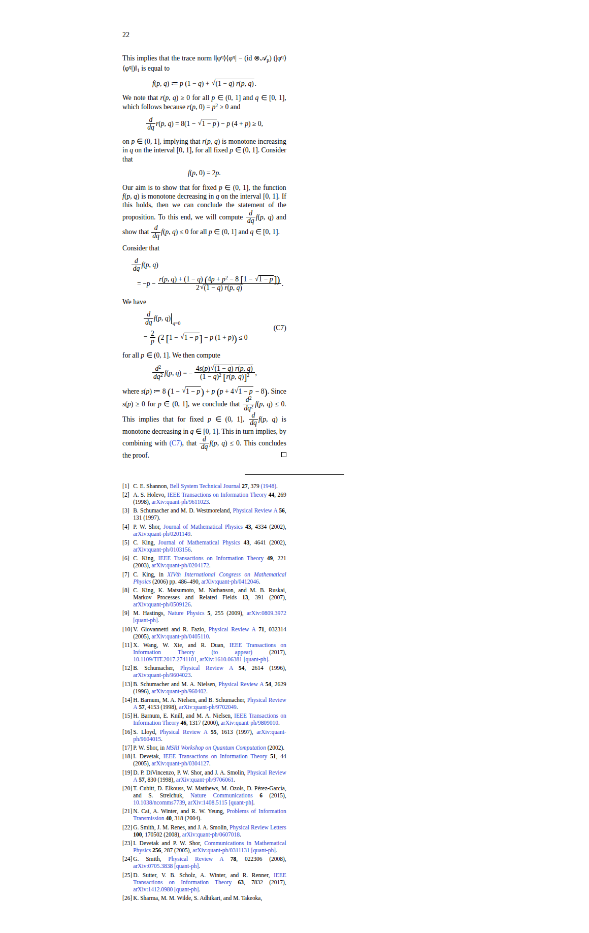22
This implies that the trace norm ‖|φq⟩⟨φq| − (id ⊗𝒜p) (|φq⟩⟨φq|)‖1 is equal to
f(p, q) ≔ p (1 − q) + (1 − q) r(p, q).
We note that r(p, q) ≥ 0 for all p ∈ (0, 1] and q ∈ [0, 1], which follows because r(p, 0) = p 2 ≥ 0 and
ddq r(p, q) = 8(1 − 1 − p) − p (4 + p) ≥ 0,
on p ∈ (0, 1], implying that r(p, q) is monotone increasing in q on the interval [0, 1], for all fixed p ∈ (0, 1]. Consider that
f(p, 0) = 2p.
Our aim is to show that for fixed p ∈ (0, 1], the function f(p, q) is monotone decreasing in q on the interval [0, 1]. If this holds, then we can conclude the statement of the proposition. To this end, we will compute ddq f(p, q) and show that ddq f(p, q) ≤ 0 for all p ∈ (0, 1] and q ∈ [0, 1].
Consider that
ddq f(p, q)
= −p − r(p, q) + (1 − q) (4p + p 2 − 8 [1 − 1 − p]) 2(1 − q) r(p, q).
We have
ddq f(p, q) q=0 = 2 p (2 [1 − 1 − p] − p (1 + p)) ≤ 0 (C7)
for all p ∈ (0, 1]. We then compute
d 2 dq 2 f(p, q) = − 4s(p)(1 − q) r(p, q)(1 − q)2 [r(p, q)] 2,
where s(p) ≔ 8 (1 − 1 − p) + p (p + 41 − p − 8). Since s(p) ≥ 0 for p ∈ (0, 1], we conclude that d 2 dq 2 f(p, q) ≤ 0. This implies that for fixed p ∈ (0, 1], ddq f(p, q) is monotone decreasing in q ∈ [0, 1]. This in turn implies, by combining with (C7), that ddq f(p, q) ≤ 0. This concludes the proof.
[1] C. E. Shannon, Bell System Technical Journal 27, 379 (1948).
[2] A. S. Holevo, IEEE Transactions on Information Theory 44, 269 (1998), arXiv:quant-ph/9611023.
[3] B. Schumacher and M. D. Westmoreland, Physical Review A 56, 131 (1997).
[4] P. W. Shor, Journal of Mathematical Physics 43, 4334 (2002), arXiv:quant-ph/0201149.
[5] C. King, Journal of Mathematical Physics 43, 4641 (2002), arXiv:quant-ph/0103156.
[6] C. King, IEEE Transactions on Information Theory 49, 221 (2003), arXiv:quant-ph/0204172.
[7] C. King, in XIVth International Congress on Mathematical Physics (2006) pp. 486–490, arXiv:quant-ph/0412046.
[8] C. King, K. Matsumoto, M. Nathanson, and M. B. Ruskai, Markov Processes and Related Fields 13, 391 (2007), arXiv:quant-ph/0509126.
[9] M. Hastings, Nature Physics 5, 255 (2009), arXiv:0809.3972 [quant-ph].
[10] V. Giovannetti and R. Fazio, Physical Review A 71, 032314 (2005), arXiv:quant-ph/0405110.
[11] X. Wang, W. Xie, and R. Duan, IEEE Transactions on Information Theory (to appear) (2017), 10.1109/TIT.2017.2741101, arXiv:1610.06381 [quant-ph].
[12] B. Schumacher, Physical Review A 54, 2614 (1996), arXiv:quant-ph/9604023.
[13] B. Schumacher and M. A. Nielsen, Physical Review A 54, 2629 (1996), arXiv:quant-ph/960402.
[14] H. Barnum, M. A. Nielsen, and B. Schumacher, Physical Review A 57, 4153 (1998), arXiv:quant-ph/9702049.
[15] H. Barnum, E. Knill, and M. A. Nielsen, IEEE Transactions on Information Theory 46, 1317 (2000), arXiv:quant-ph/9809010.
[16] S. Lloyd, Physical Review A 55, 1613 (1997), arXiv:quant-ph/9604015.
[17] P. W. Shor, in MSRI Workshop on Quantum Computation (2002).
[18] I. Devetak, IEEE Transactions on Information Theory 51, 44 (2005), arXiv:quant-ph/0304127.
[19] D. P. DiVincenzo, P. W. Shor, and J. A. Smolin, Physical Review A 57, 830 (1998), arXiv:quant-ph/9706061.
[20] T. Cubitt, D. Elkouss, W. Matthews, M. Ozols, D. Pérez-García, and S. Strelchuk, Nature Communications 6 (2015), 10.1038/ncomms7739, arXiv:1408.5115 [quant-ph].
[21] N. Cai, A. Winter, and R. W. Yeung, Problems of Information Transmission 40, 318 (2004).
[22] G. Smith, J. M. Renes, and J. A. Smolin, Physical Review Letters 100, 170502 (2008), arXiv:quant-ph/0607018.
[23] I. Devetak and P. W. Shor, Communications in Mathematical Physics 256, 287 (2005), arXiv:quant-ph/0311131 [quant-ph].
[24] G. Smith, Physical Review A 78, 022306 (2008), arXiv:0705.3838 [quant-ph].
[25] D. Sutter, V. B. Scholz, A. Winter, and R. Renner, IEEE Transactions on Information Theory 63, 7832 (2017), arXiv:1412.0980 [quant-ph].
[26] K. Sharma, M. M. Wilde, S. Adhikari, and M. Takeoka,